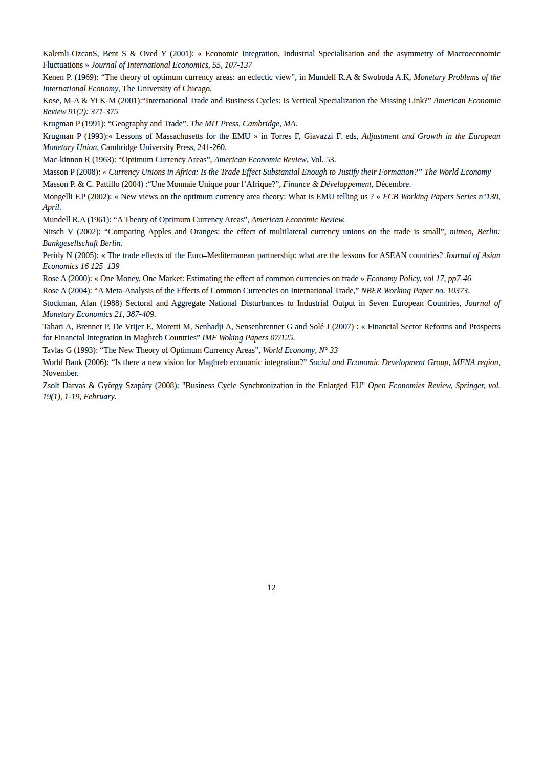Kalemli-OzcanS, Bent S & Oved Y (2001): « Economic Integration, Industrial Specialisation and the asymmetry of Macroeconomic Fluctuations » Journal of International Economics, 55, 107-137
Kenen P. (1969): “The theory of optimum currency areas: an eclectic view”, in Mundell R.A & Swoboda A.K, Monetary Problems of the International Economy, The University of Chicago.
Kose, M-A & Yi K-M (2001):“International Trade and Business Cycles: Is Vertical Specialization the Missing Link?” American Economic Review 91(2): 371-375
Krugman P (1991): “Geography and Trade”. The MIT Press, Cambridge, MA.
Krugman P (1993):« Lessons of Massachusetts for the EMU » in Torres F, Giavazzi F. eds, Adjustment and Growth in the European Monetary Union, Cambridge University Press, 241-260.
Mac-kinnon R (1963): “Optimum Currency Areas”, American Economic Review, Vol. 53.
Masson P (2008): « Currency Unions in Africa: Is the Trade Effect Substantial Enough to Justify their Formation?” The World Economy
Masson P. & C. Pattillo (2004) :“Une Monnaie Unique pour l’Afrique?”, Finance & Développement, Décembre.
Mongelli F.P (2002): « New views on the optimum currency area theory: What is EMU telling us ? » ECB Working Papers Series n°138, April.
Mundell R.A (1961): “A Theory of Optimum Currency Areas”, American Economic Review.
Nitsch V (2002): “Comparing Apples and Oranges: the effect of multilateral currency unions on the trade is small”, mimeo, Berlin: Bankgesellschaft Berlin.
Peridy N (2005): « The trade effects of the Euro–Mediterranean partnership: what are the lessons for ASEAN countries? Journal of Asian Economics 16 125–139
Rose A (2000): « One Money, One Market: Estimating the effect of common currencies on trade » Economy Policy, vol 17, pp7-46
Rose A (2004): “A Meta-Analysis of the Effects of Common Currencies on International Trade,” NBER Working Paper no. 10373.
Stockman, Alan (1988) Sectoral and Aggregate National Disturbances to Industrial Output in Seven European Countries, Journal of Monetary Economics 21, 387-409.
Tahari A, Brenner P, De Vrijer E, Moretti M, Senhadji A, Sensenbrenner G and Solé J (2007) : « Financial Sector Reforms and Prospects for Financial Integration in Maghreb Countries” IMF Woking Papers 07/125.
Tavlas G (1993): “The New Theory of Optimum Currency Areas”, World Economy, N° 33
World Bank (2006): “Is there a new vision for Maghreb economic integration?” Social and Economic Development Group, MENA region, November.
Zsolt Darvas & György Szapáry (2008): "Business Cycle Synchronization in the Enlarged EU" Open Economies Review, Springer, vol. 19(1), 1-19, February.
12